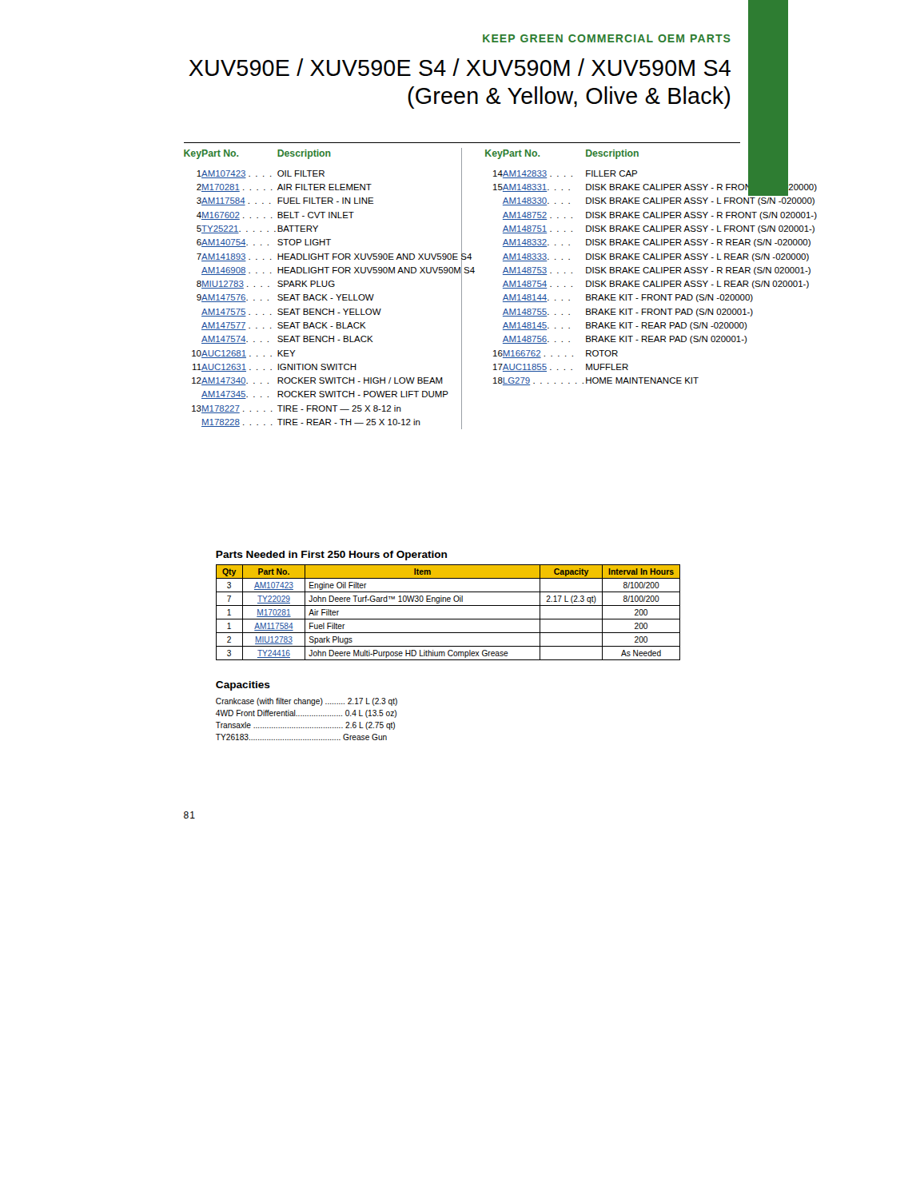Utility Vehicles
KEEP GREEN COMMERCIAL OEM PARTS
XUV590E / XUV590E S4 / XUV590M / XUV590M S4
(Green & Yellow, Olive & Black)
| Key | Part No. | Description |
| --- | --- | --- |
| 1 | AM107423 . . . . | OIL FILTER |
| 2 | M170281 . . . . . | AIR FILTER ELEMENT |
| 3 | AM117584 . . . . | FUEL FILTER - IN LINE |
| 4 | M167602 . . . . . | BELT - CVT INLET |
| 5 | TY25221 . . . . . . | BATTERY |
| 6 | AM140754 . . . . | STOP LIGHT |
| 7 | AM141893 . . . . | HEADLIGHT FOR XUV590E AND XUV590E S4 |
| | AM146908 . . . . | HEADLIGHT FOR XUV590M AND XUV590M S4 |
| 8 | MIU12783 . . . . | SPARK PLUG |
| 9 | AM147576 . . . . | SEAT BACK - YELLOW |
| | AM147575 . . . . | SEAT BENCH - YELLOW |
| | AM147577 . . . . | SEAT BACK - BLACK |
| | AM147574 . . . . | SEAT BENCH - BLACK |
| 10 | AUC12681 . . . . | KEY |
| 11 | AUC12631 . . . . | IGNITION SWITCH |
| 12 | AM147340 . . . . | ROCKER SWITCH - HIGH / LOW BEAM |
| | AM147345 . . . . | ROCKER SWITCH - POWER LIFT DUMP |
| 13 | M178227 . . . . . | TIRE - FRONT — 25 X 8-12 in |
| | M178228 . . . . . | TIRE - REAR - TH — 25 X 10-12 in |
| Key | Part No. | Description |
| --- | --- | --- |
| 14 | AM142833 . . . . | FILLER CAP |
| 15 | AM148331 . . . . | DISK BRAKE CALIPER ASSY - R FRONT (S/N -020000) |
| | AM148330 . . . . | DISK BRAKE CALIPER ASSY - L FRONT (S/N -020000) |
| | AM148752 . . . . | DISK BRAKE CALIPER ASSY - R FRONT (S/N 020001-) |
| | AM148751 . . . . | DISK BRAKE CALIPER ASSY - L FRONT (S/N 020001-) |
| | AM148332 . . . . | DISK BRAKE CALIPER ASSY - R REAR (S/N -020000) |
| | AM148333 . . . . | DISK BRAKE CALIPER ASSY - L REAR (S/N -020000) |
| | AM148753 . . . . | DISK BRAKE CALIPER ASSY - R REAR (S/N 020001-) |
| | AM148754 . . . . | DISK BRAKE CALIPER ASSY - L REAR (S/N 020001-) |
| | AM148144 . . . . | BRAKE KIT - FRONT PAD (S/N -020000) |
| | AM148755 . . . . | BRAKE KIT - FRONT PAD (S/N 020001-) |
| | AM148145 . . . . | BRAKE KIT - REAR PAD (S/N -020000) |
| | AM148756 . . . . | BRAKE KIT - REAR PAD (S/N 020001-) |
| 16 | M166762 . . . . . | ROTOR |
| 17 | AUC11855 . . . . | MUFFLER |
| 18 | LG279 . . . . . . . . | HOME MAINTENANCE KIT |
Parts Needed in First 250 Hours of Operation
| Qty | Part No. | Item | Capacity | Interval In Hours |
| --- | --- | --- | --- | --- |
| 3 | AM107423 | Engine Oil Filter | | 8/100/200 |
| 7 | TY22029 | John Deere Turf-Gard™ 10W30 Engine Oil | 2.17 L (2.3 qt) | 8/100/200 |
| 1 | M170281 | Air Filter | | 200 |
| 1 | AM117584 | Fuel Filter | | 200 |
| 2 | MIU12783 | Spark Plugs | | 200 |
| 3 | TY24416 | John Deere Multi-Purpose HD Lithium Complex Grease | | As Needed |
Capacities
Crankcase (with filter change) ......... 2.17 L (2.3 qt)
4WD Front Differential..................... 0.4 L (13.5 oz)
Transaxle ........................................ 2.6 L (2.75 qt)
TY26183......................................... Grease Gun
81